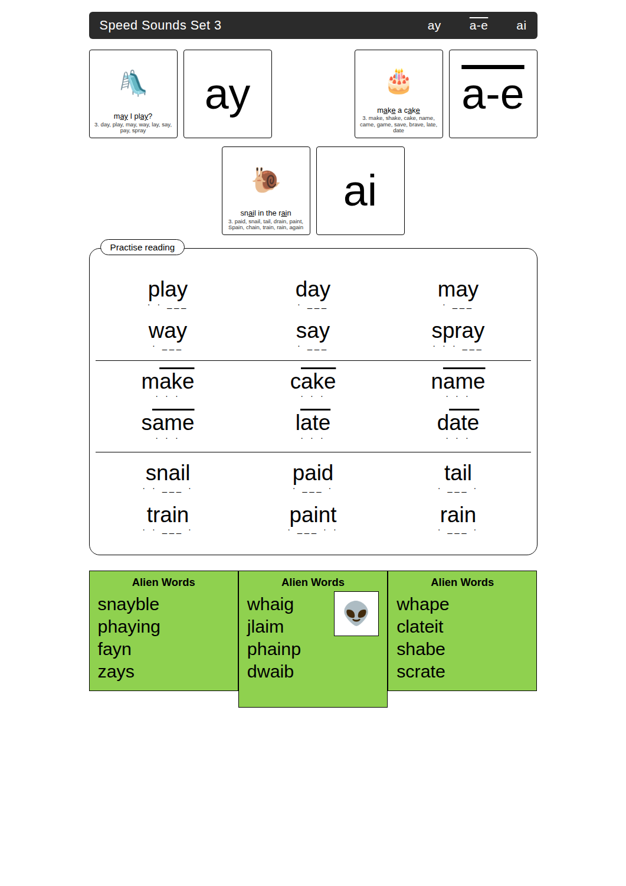Speed Sounds Set 3 ay a-e ai
🛝
may I play?
3. day, play, may, way, lay, say, pay, spray
ay
🎂
make a cake
3. make, shake, cake, name, came, game, save, brave, late, date
a-e
🐌
snail in the rain
3. paid, snail, tail, drain, paint, Spain, chain, train, rain, again
ai
Practise reading
play· · ___
day· ___
may· ___
way· ___
say· ___
spray· · · ___
make· · ·
cake· · ·
name· · ·
same· · ·
late· · ·
date· · ·
snail· · ___ ·
paid· ___ ·
tail· ___ ·
train· · ___ ·
paint· ___ · ·
rain· ___ ·
Alien Words
snayble
phaying
fayn
zays
Alien Words
👽
whaig
jlaim
phainp
dwaib
Alien Words
whape
clateit
shabe
scrate